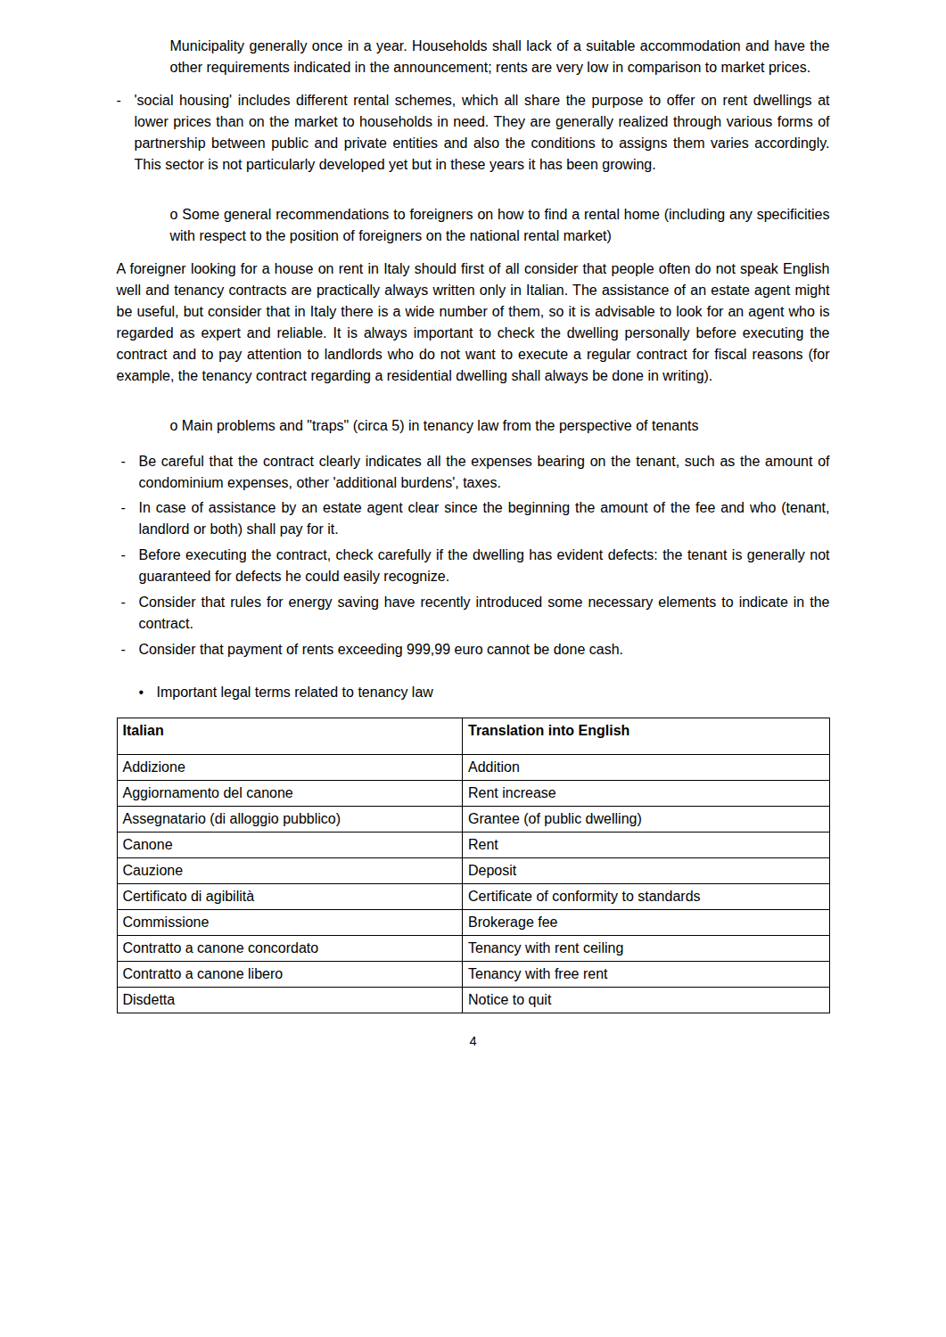Municipality generally once in a year. Households shall lack of a suitable accommodation and have the other requirements indicated in the announcement; rents are very low in comparison to market prices.
'social housing' includes different rental schemes, which all share the purpose to offer on rent dwellings at lower prices than on the market to households in need. They are generally realized through various forms of partnership between public and private entities and also the conditions to assigns them varies accordingly. This sector is not particularly developed yet but in these years it has been growing.
o Some general recommendations to foreigners on how to find a rental home (including any specificities with respect to the position of foreigners on the national rental market)
A foreigner looking for a house on rent in Italy should first of all consider that people often do not speak English well and tenancy contracts are practically always written only in Italian. The assistance of an estate agent might be useful, but consider that in Italy there is a wide number of them, so it is advisable to look for an agent who is regarded as expert and reliable. It is always important to check the dwelling personally before executing the contract and to pay attention to landlords who do not want to execute a regular contract for fiscal reasons (for example, the tenancy contract regarding a residential dwelling shall always be done in writing).
o Main problems and "traps" (circa 5) in tenancy law from the perspective of tenants
Be careful that the contract clearly indicates all the expenses bearing on the tenant, such as the amount of condominium expenses, other 'additional burdens', taxes.
In case of assistance by an estate agent clear since the beginning the amount of the fee and who (tenant, landlord or both) shall pay for it.
Before executing the contract, check carefully if the dwelling has evident defects: the tenant is generally not guaranteed for defects he could easily recognize.
Consider that rules for energy saving have recently introduced some necessary elements to indicate in the contract.
Consider that payment of rents exceeding 999,99 euro cannot be done cash.
Important legal terms related to tenancy law
| Italian | Translation into English |
| Addizione | Addition |
| Aggiornamento del canone | Rent increase |
| Assegnatario (di alloggio pubblico) | Grantee (of public dwelling) |
| Canone | Rent |
| Cauzione | Deposit |
| Certificato di agibilità | Certificate of conformity to standards |
| Commissione | Brokerage fee |
| Contratto a canone concordato | Tenancy with rent ceiling |
| Contratto a canone libero | Tenancy with free rent |
| Disdetta | Notice to quit |
4